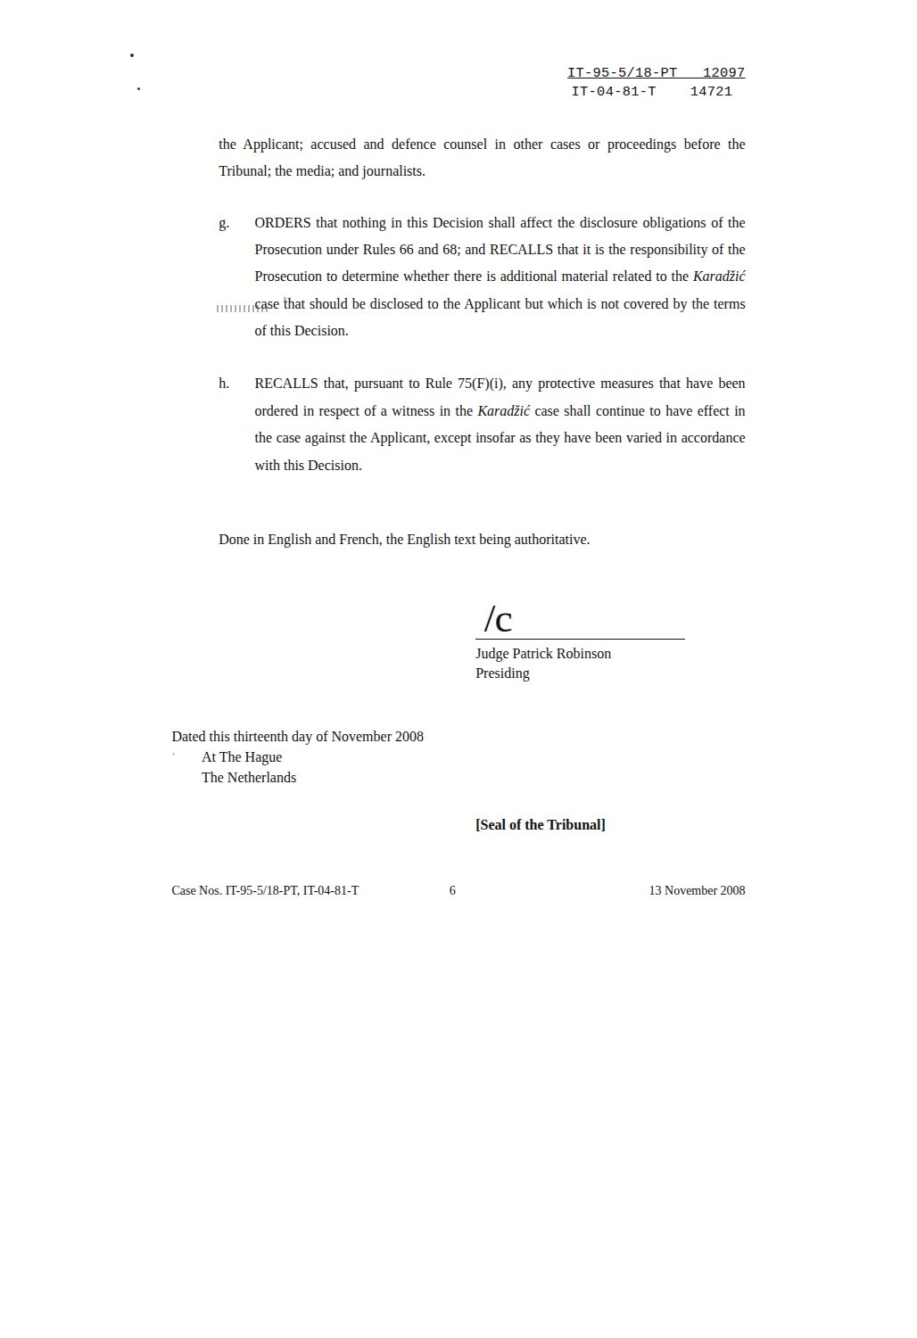IT-95-5/18-PT 12097
IT-04-81-T 14721
the Applicant; accused and defence counsel in other cases or proceedings before the Tribunal; the media; and journalists.
g. ORDERS that nothing in this Decision shall affect the disclosure obligations of the Prosecution under Rules 66 and 68; and RECALLS that it is the responsibility of the Prosecution to determine whether there is additional material related to the Karadžić case that should be disclosed to the Applicant but which is not covered by the terms of this Decision.
h. RECALLS that, pursuant to Rule 75(F)(i), any protective measures that have been ordered in respect of a witness in the Karadžić case shall continue to have effect in the case against the Applicant, except insofar as they have been varied in accordance with this Decision.
Done in English and French, the English text being authoritative.
/c
Judge Patrick Robinson
Presiding
Dated this thirteenth day of November 2008
·At The Hague
The Netherlands
[Seal of the Tribunal]
Case Nos. IT-95-5/18-PT, IT-04-81-T
6
13 November 2008